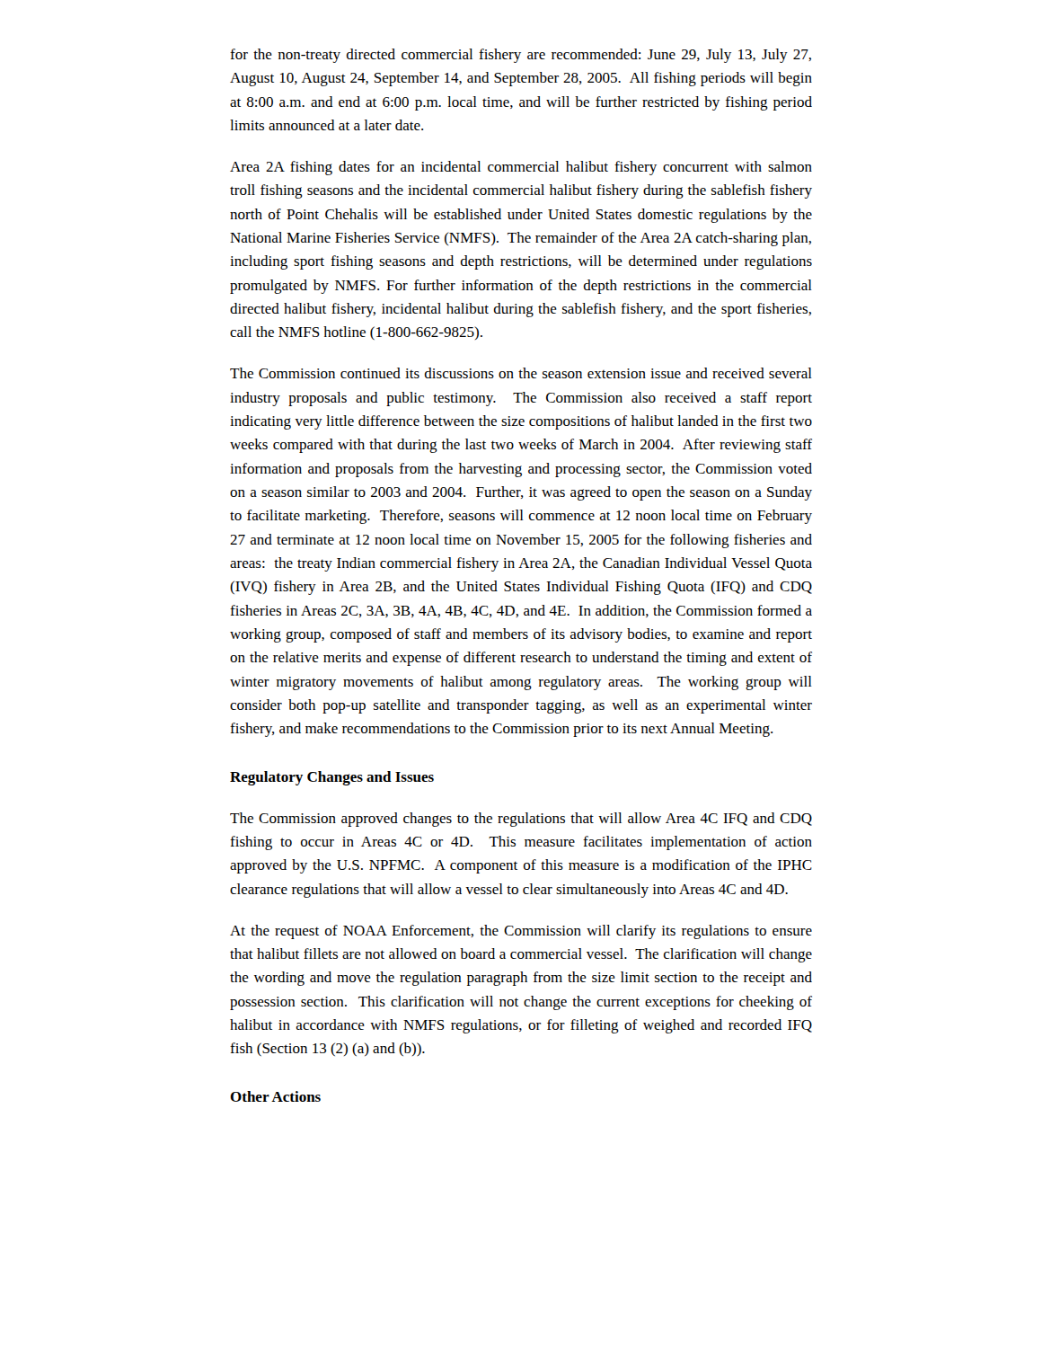for the non-treaty directed commercial fishery are recommended: June 29, July 13, July 27, August 10, August 24, September 14, and September 28, 2005. All fishing periods will begin at 8:00 a.m. and end at 6:00 p.m. local time, and will be further restricted by fishing period limits announced at a later date.
Area 2A fishing dates for an incidental commercial halibut fishery concurrent with salmon troll fishing seasons and the incidental commercial halibut fishery during the sablefish fishery north of Point Chehalis will be established under United States domestic regulations by the National Marine Fisheries Service (NMFS). The remainder of the Area 2A catch-sharing plan, including sport fishing seasons and depth restrictions, will be determined under regulations promulgated by NMFS. For further information of the depth restrictions in the commercial directed halibut fishery, incidental halibut during the sablefish fishery, and the sport fisheries, call the NMFS hotline (1-800-662-9825).
The Commission continued its discussions on the season extension issue and received several industry proposals and public testimony. The Commission also received a staff report indicating very little difference between the size compositions of halibut landed in the first two weeks compared with that during the last two weeks of March in 2004. After reviewing staff information and proposals from the harvesting and processing sector, the Commission voted on a season similar to 2003 and 2004. Further, it was agreed to open the season on a Sunday to facilitate marketing. Therefore, seasons will commence at 12 noon local time on February 27 and terminate at 12 noon local time on November 15, 2005 for the following fisheries and areas: the treaty Indian commercial fishery in Area 2A, the Canadian Individual Vessel Quota (IVQ) fishery in Area 2B, and the United States Individual Fishing Quota (IFQ) and CDQ fisheries in Areas 2C, 3A, 3B, 4A, 4B, 4C, 4D, and 4E. In addition, the Commission formed a working group, composed of staff and members of its advisory bodies, to examine and report on the relative merits and expense of different research to understand the timing and extent of winter migratory movements of halibut among regulatory areas. The working group will consider both pop-up satellite and transponder tagging, as well as an experimental winter fishery, and make recommendations to the Commission prior to its next Annual Meeting.
Regulatory Changes and Issues
The Commission approved changes to the regulations that will allow Area 4C IFQ and CDQ fishing to occur in Areas 4C or 4D. This measure facilitates implementation of action approved by the U.S. NPFMC. A component of this measure is a modification of the IPHC clearance regulations that will allow a vessel to clear simultaneously into Areas 4C and 4D.
At the request of NOAA Enforcement, the Commission will clarify its regulations to ensure that halibut fillets are not allowed on board a commercial vessel. The clarification will change the wording and move the regulation paragraph from the size limit section to the receipt and possession section. This clarification will not change the current exceptions for cheeking of halibut in accordance with NMFS regulations, or for filleting of weighed and recorded IFQ fish (Section 13 (2) (a) and (b)).
Other Actions